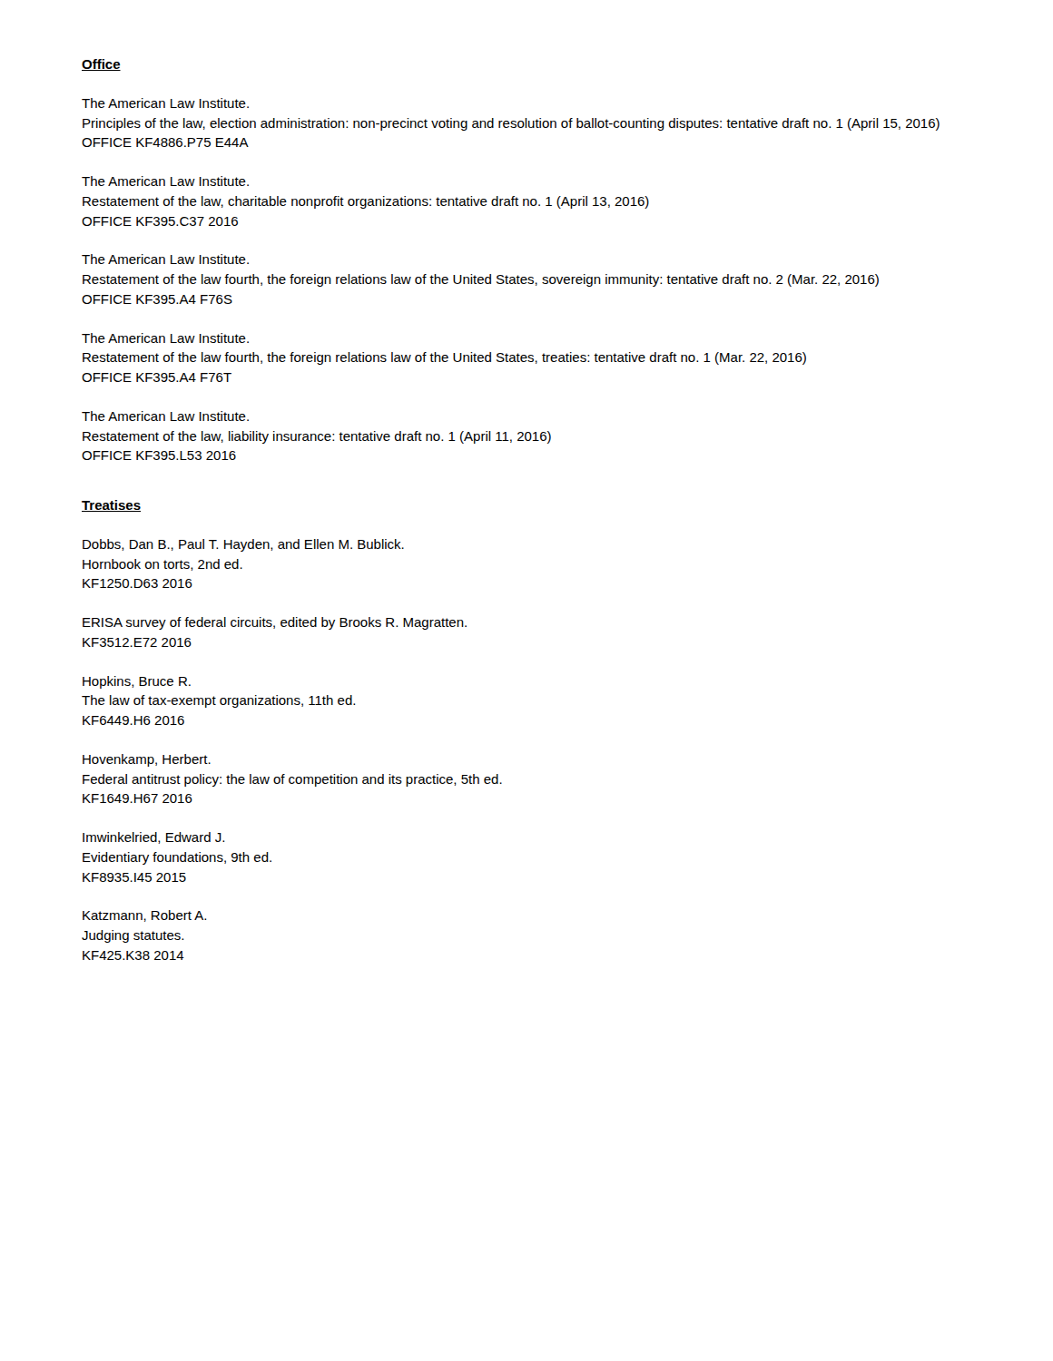Office
The American Law Institute.
Principles of the law, election administration: non-precinct voting and resolution of ballot-counting disputes: tentative draft no. 1 (April 15, 2016)
OFFICE KF4886.P75 E44A
The American Law Institute.
Restatement of the law, charitable nonprofit organizations: tentative draft no. 1 (April 13, 2016)
OFFICE KF395.C37 2016
The American Law Institute.
Restatement of the law fourth, the foreign relations law of the United States, sovereign immunity: tentative draft no. 2 (Mar. 22, 2016)
OFFICE KF395.A4 F76S
The American Law Institute.
Restatement of the law fourth, the foreign relations law of the United States, treaties: tentative draft no. 1 (Mar. 22, 2016)
OFFICE KF395.A4 F76T
The American Law Institute.
Restatement of the law, liability insurance: tentative draft no. 1 (April 11, 2016)
OFFICE KF395.L53 2016
Treatises
Dobbs, Dan B., Paul T. Hayden, and Ellen M. Bublick.
Hornbook on torts, 2nd ed.
KF1250.D63 2016
ERISA survey of federal circuits, edited by Brooks R. Magratten.
KF3512.E72 2016
Hopkins, Bruce R.
The law of tax-exempt organizations, 11th ed.
KF6449.H6 2016
Hovenkamp, Herbert.
Federal antitrust policy: the law of competition and its practice, 5th ed.
KF1649.H67 2016
Imwinkelried, Edward J.
Evidentiary foundations, 9th ed.
KF8935.I45 2015
Katzmann, Robert A.
Judging statutes.
KF425.K38 2014